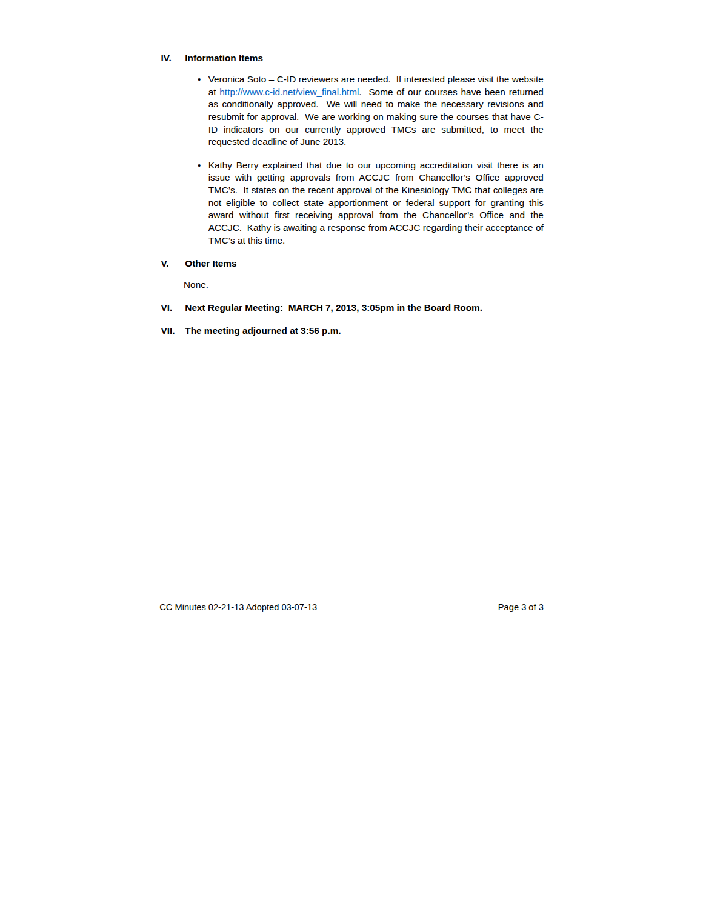IV.
Information Items
Veronica Soto – C-ID reviewers are needed. If interested please visit the website at http://www.c-id.net/view_final.html. Some of our courses have been returned as conditionally approved. We will need to make the necessary revisions and resubmit for approval. We are working on making sure the courses that have C-ID indicators on our currently approved TMCs are submitted, to meet the requested deadline of June 2013.
Kathy Berry explained that due to our upcoming accreditation visit there is an issue with getting approvals from ACCJC from Chancellor’s Office approved TMC’s. It states on the recent approval of the Kinesiology TMC that colleges are not eligible to collect state apportionment or federal support for granting this award without first receiving approval from the Chancellor’s Office and the ACCJC. Kathy is awaiting a response from ACCJC regarding their acceptance of TMC’s at this time.
V.
Other Items
None.
VI.
Next Regular Meeting: MARCH 7, 2013, 3:05pm in the Board Room.
VII.
The meeting adjourned at 3:56 p.m.
CC Minutes 02-21-13 Adopted 03-07-13
Page 3 of 3